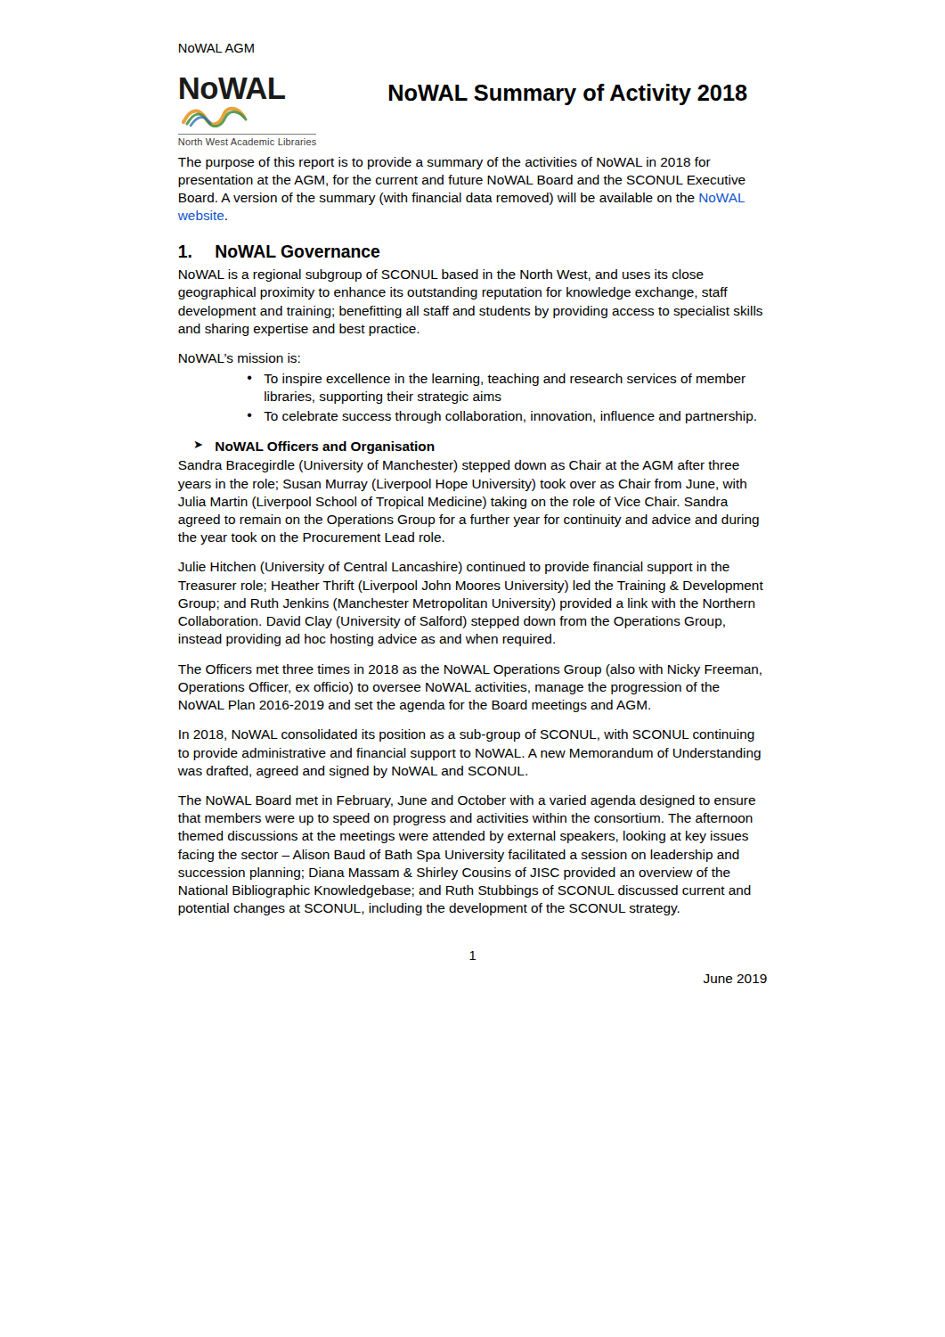NoWAL AGM
NoWAL
North West Academic Libraries
NoWAL Summary of Activity 2018
The purpose of this report is to provide a summary of the activities of NoWAL in 2018 for presentation at the AGM, for the current and future NoWAL Board and the SCONUL Executive Board. A version of the summary (with financial data removed) will be available on the NoWAL website.
1. NoWAL Governance
NoWAL is a regional subgroup of SCONUL based in the North West, and uses its close geographical proximity to enhance its outstanding reputation for knowledge exchange, staff development and training; benefitting all staff and students by providing access to specialist skills and sharing expertise and best practice.
NoWAL’s mission is:
To inspire excellence in the learning, teaching and research services of member libraries, supporting their strategic aims
To celebrate success through collaboration, innovation, influence and partnership.
NoWAL Officers and Organisation
Sandra Bracegirdle (University of Manchester) stepped down as Chair at the AGM after three years in the role; Susan Murray (Liverpool Hope University) took over as Chair from June, with Julia Martin (Liverpool School of Tropical Medicine) taking on the role of Vice Chair. Sandra agreed to remain on the Operations Group for a further year for continuity and advice and during the year took on the Procurement Lead role.
Julie Hitchen (University of Central Lancashire) continued to provide financial support in the Treasurer role; Heather Thrift (Liverpool John Moores University) led the Training & Development Group; and Ruth Jenkins (Manchester Metropolitan University) provided a link with the Northern Collaboration. David Clay (University of Salford) stepped down from the Operations Group, instead providing ad hoc hosting advice as and when required.
The Officers met three times in 2018 as the NoWAL Operations Group (also with Nicky Freeman, Operations Officer, ex officio) to oversee NoWAL activities, manage the progression of the NoWAL Plan 2016-2019 and set the agenda for the Board meetings and AGM.
In 2018, NoWAL consolidated its position as a sub-group of SCONUL, with SCONUL continuing to provide administrative and financial support to NoWAL. A new Memorandum of Understanding was drafted, agreed and signed by NoWAL and SCONUL.
The NoWAL Board met in February, June and October with a varied agenda designed to ensure that members were up to speed on progress and activities within the consortium. The afternoon themed discussions at the meetings were attended by external speakers, looking at key issues facing the sector – Alison Baud of Bath Spa University facilitated a session on leadership and succession planning; Diana Massam & Shirley Cousins of JISC provided an overview of the National Bibliographic Knowledgebase; and Ruth Stubbings of SCONUL discussed current and potential changes at SCONUL, including the development of the SCONUL strategy.
1
June 2019